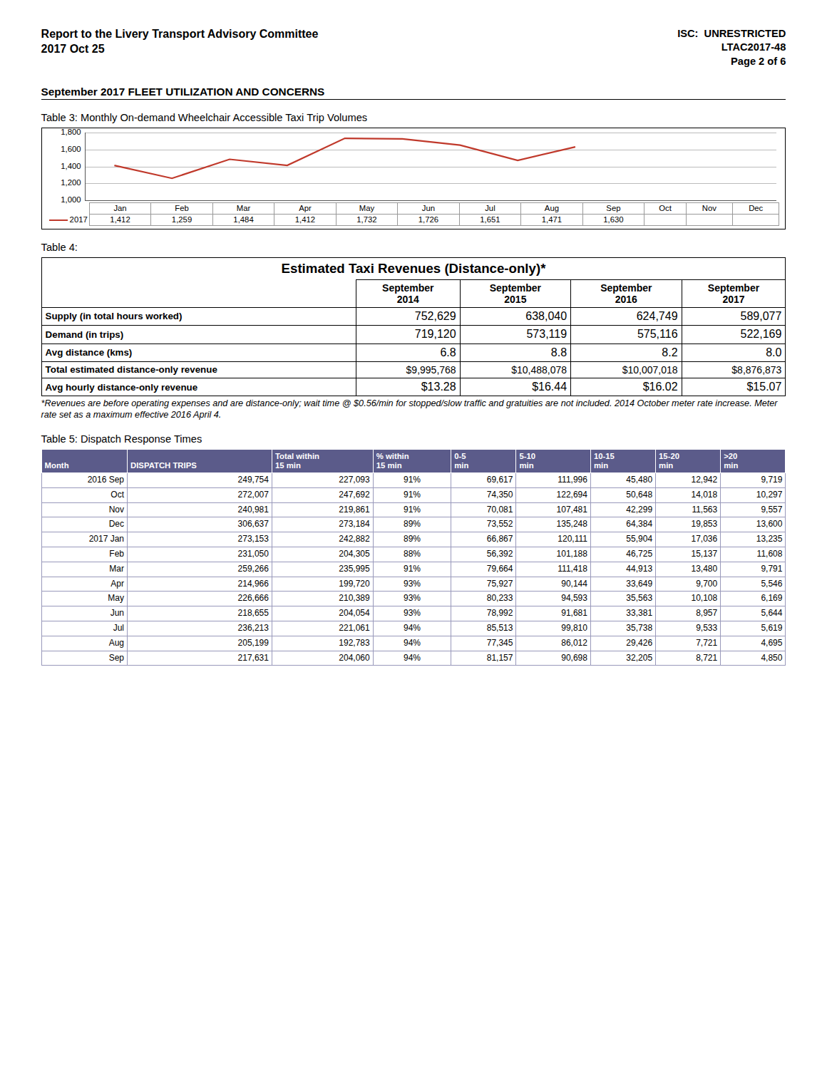Report to the Livery Transport Advisory Committee
2017 Oct 25
ISC: UNRESTRICTED
LTAC2017-48
Page 2 of 6
September 2017 FLEET UTILIZATION AND CONCERNS
Table 3: Monthly On-demand Wheelchair Accessible Taxi Trip Volumes
1,800
1,600
1,400
1,200
1,000
| | Jan | Feb | Mar | Apr | May | Jun | Jul | Aug | Sep | Oct | Nov | Dec |
| 2017 | 1,412 | 1,259 | 1,484 | 1,412 | 1,732 | 1,726 | 1,651 | 1,471 | 1,630 | | | |
Table 4:
Estimated Taxi Revenues (Distance-only)*
| | September 2014 | September 2015 | September 2016 | September 2017 |
| Supply (in total hours worked) | 752,629 | 638,040 | 624,749 | 589,077 |
| Demand (in trips) | 719,120 | 573,119 | 575,116 | 522,169 |
| Avg distance (kms) | 6.8 | 8.8 | 8.2 | 8.0 |
| Total estimated distance-only revenue | $9,995,768 | $10,488,078 | $10,007,018 | $8,876,873 |
| Avg hourly distance-only revenue | $13.28 | $16.44 | $16.02 | $15.07 |
*Revenues are before operating expenses and are distance-only; wait time @ $0.56/min for stopped/slow traffic and gratuities are not included. 2014 October meter rate increase. Meter rate set as a maximum effective 2016 April 4.
Table 5: Dispatch Response Times
| Month | DISPATCH TRIPS | Total within 15 min | % within 15 min | 0-5 min | 5-10 min | 10-15 min | 15-20 min | >20 min |
| --- | --- | --- | --- | --- | --- | --- | --- | --- |
| 2016 Sep | 249,754 | 227,093 | 91% | 69,617 | 111,996 | 45,480 | 12,942 | 9,719 |
| Oct | 272,007 | 247,692 | 91% | 74,350 | 122,694 | 50,648 | 14,018 | 10,297 |
| Nov | 240,981 | 219,861 | 91% | 70,081 | 107,481 | 42,299 | 11,563 | 9,557 |
| Dec | 306,637 | 273,184 | 89% | 73,552 | 135,248 | 64,384 | 19,853 | 13,600 |
| 2017 Jan | 273,153 | 242,882 | 89% | 66,867 | 120,111 | 55,904 | 17,036 | 13,235 |
| Feb | 231,050 | 204,305 | 88% | 56,392 | 101,188 | 46,725 | 15,137 | 11,608 |
| Mar | 259,266 | 235,995 | 91% | 79,664 | 111,418 | 44,913 | 13,480 | 9,791 |
| Apr | 214,966 | 199,720 | 93% | 75,927 | 90,144 | 33,649 | 9,700 | 5,546 |
| May | 226,666 | 210,389 | 93% | 80,233 | 94,593 | 35,563 | 10,108 | 6,169 |
| Jun | 218,655 | 204,054 | 93% | 78,992 | 91,681 | 33,381 | 8,957 | 5,644 |
| Jul | 236,213 | 221,061 | 94% | 85,513 | 99,810 | 35,738 | 9,533 | 5,619 |
| Aug | 205,199 | 192,783 | 94% | 77,345 | 86,012 | 29,426 | 7,721 | 4,695 |
| Sep | 217,631 | 204,060 | 94% | 81,157 | 90,698 | 32,205 | 8,721 | 4,850 |